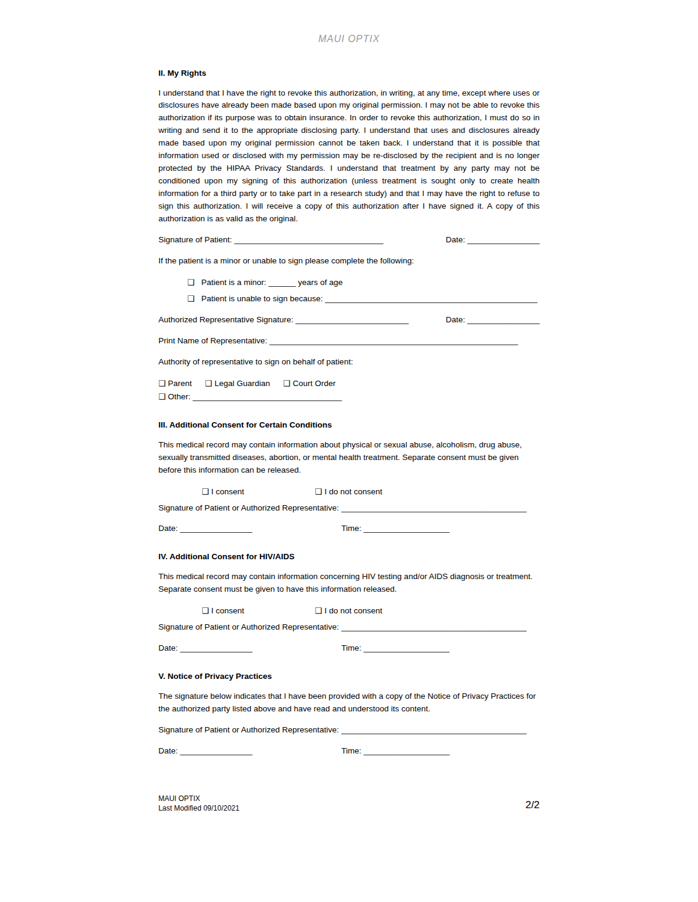MAUI OPTIX
II. My Rights
I understand that I have the right to revoke this authorization, in writing, at any time, except where uses or disclosures have already been made based upon my original permission. I may not be able to revoke this authorization if its purpose was to obtain insurance. In order to revoke this authorization, I must do so in writing and send it to the appropriate disclosing party. I understand that uses and disclosures already made based upon my original permission cannot be taken back. I understand that it is possible that information used or disclosed with my permission may be re-disclosed by the recipient and is no longer protected by the HIPAA Privacy Standards. I understand that treatment by any party may not be conditioned upon my signing of this authorization (unless treatment is sought only to create health information for a third party or to take part in a research study) and that I may have the right to refuse to sign this authorization. I will receive a copy of this authorization after I have signed it. A copy of this authorization is as valid as the original.
Signature of Patient: _________________________________ Date: ________________
If the patient is a minor or unable to sign please complete the following:
❑ Patient is a minor: ______ years of age
❑ Patient is unable to sign because: _______________________________________________
Authorized Representative Signature: _________________________ Date: ________________
Print Name of Representative: _______________________________________________________
Authority of representative to sign on behalf of patient:
❑ Parent ❑ Legal Guardian ❑ Court Order ❑ Other: _________________________________
III. Additional Consent for Certain Conditions
This medical record may contain information about physical or sexual abuse, alcoholism, drug abuse, sexually transmitted diseases, abortion, or mental health treatment. Separate consent must be given before this information can be released.
❑ I consent ❑ I do not consent
Signature of Patient or Authorized Representative: _________________________________________
Date: ________________ Time: ___________________
IV. Additional Consent for HIV/AIDS
This medical record may contain information concerning HIV testing and/or AIDS diagnosis or treatment. Separate consent must be given to have this information released.
❑ I consent ❑ I do not consent
Signature of Patient or Authorized Representative: _________________________________________
Date: ________________ Time: ___________________
V. Notice of Privacy Practices
The signature below indicates that I have been provided with a copy of the Notice of Privacy Practices for the authorized party listed above and have read and understood its content.
Signature of Patient or Authorized Representative: _________________________________________
Date: ________________ Time: ___________________
MAUI OPTIX
Last Modified 09/10/2021
2/2